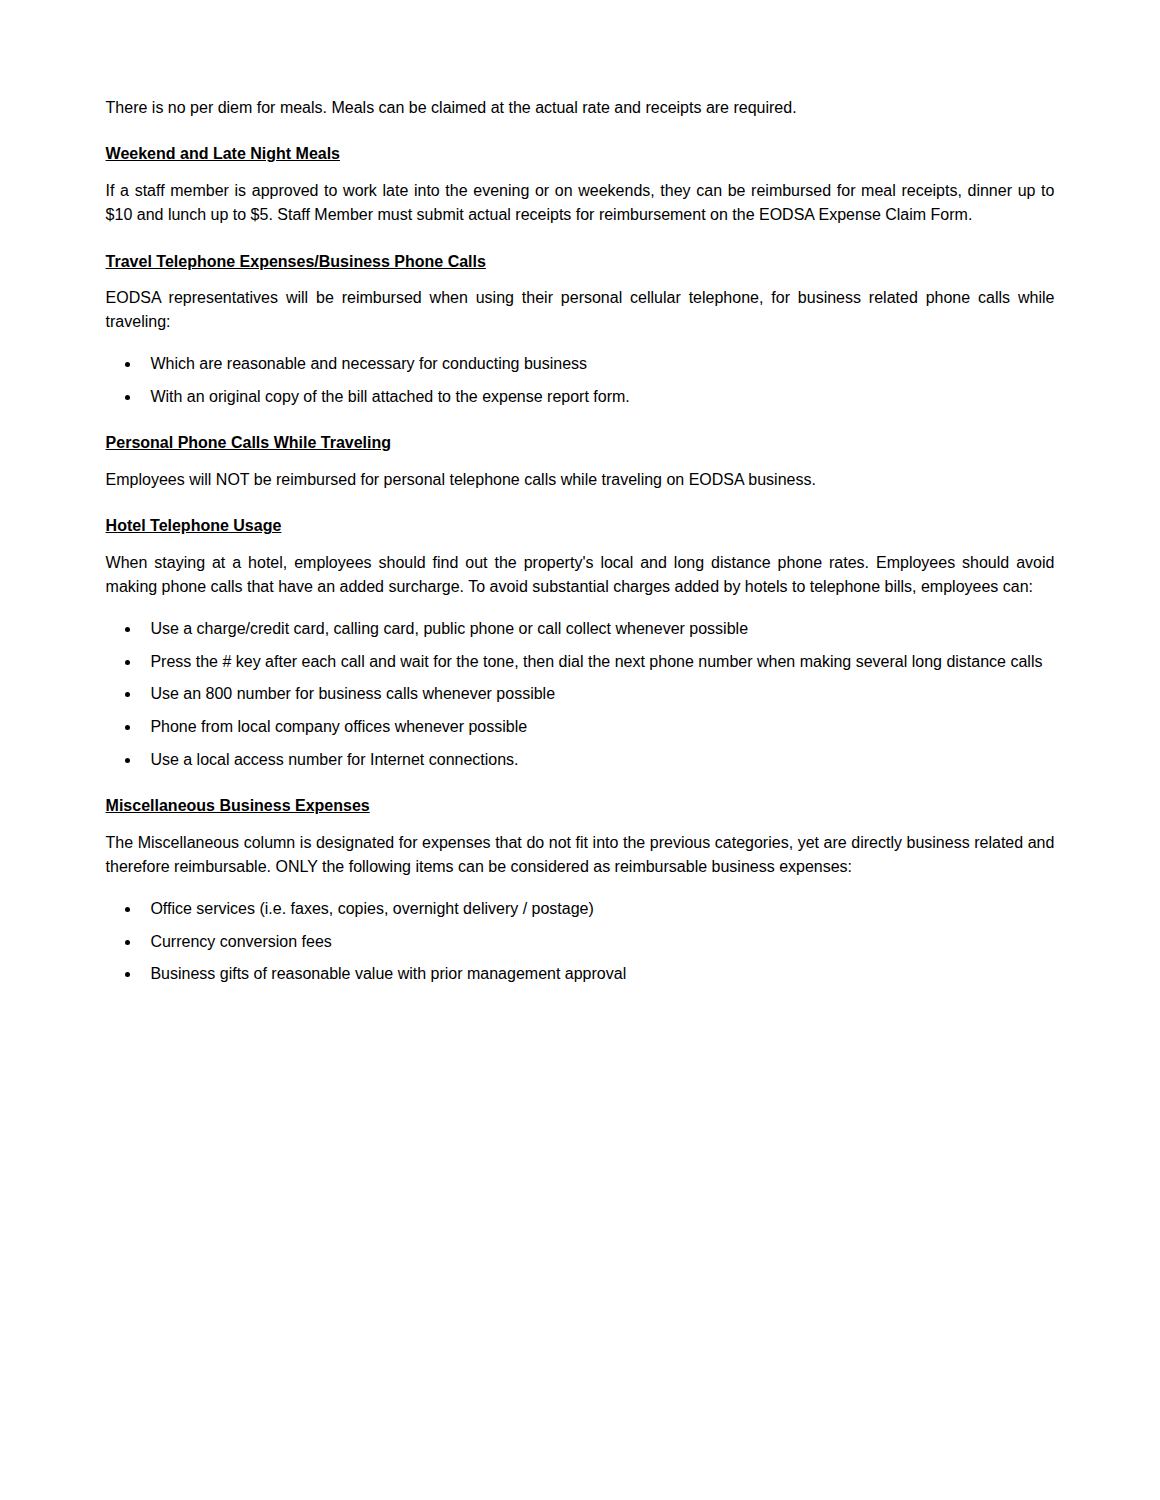There is no per diem for meals. Meals can be claimed at the actual rate and receipts are required.
Weekend and Late Night Meals
If a staff member is approved to work late into the evening or on weekends, they can be reimbursed for meal receipts, dinner up to $10 and lunch up to $5. Staff Member must submit actual receipts for reimbursement on the EODSA Expense Claim Form.
Travel Telephone Expenses/Business Phone Calls
EODSA representatives will be reimbursed when using their personal cellular telephone, for business related phone calls while traveling:
Which are reasonable and necessary for conducting business
With an original copy of the bill attached to the expense report form.
Personal Phone Calls While Traveling
Employees will NOT be reimbursed for personal telephone calls while traveling on EODSA business.
Hotel Telephone Usage
When staying at a hotel, employees should find out the property's local and long distance phone rates. Employees should avoid making phone calls that have an added surcharge. To avoid substantial charges added by hotels to telephone bills, employees can:
Use a charge/credit card, calling card, public phone or call collect whenever possible
Press the # key after each call and wait for the tone, then dial the next phone number when making several long distance calls
Use an 800 number for business calls whenever possible
Phone from local company offices whenever possible
Use a local access number for Internet connections.
Miscellaneous Business Expenses
The Miscellaneous column is designated for expenses that do not fit into the previous categories, yet are directly business related and therefore reimbursable. ONLY the following items can be considered as reimbursable business expenses:
Office services (i.e. faxes, copies, overnight delivery / postage)
Currency conversion fees
Business gifts of reasonable value with prior management approval